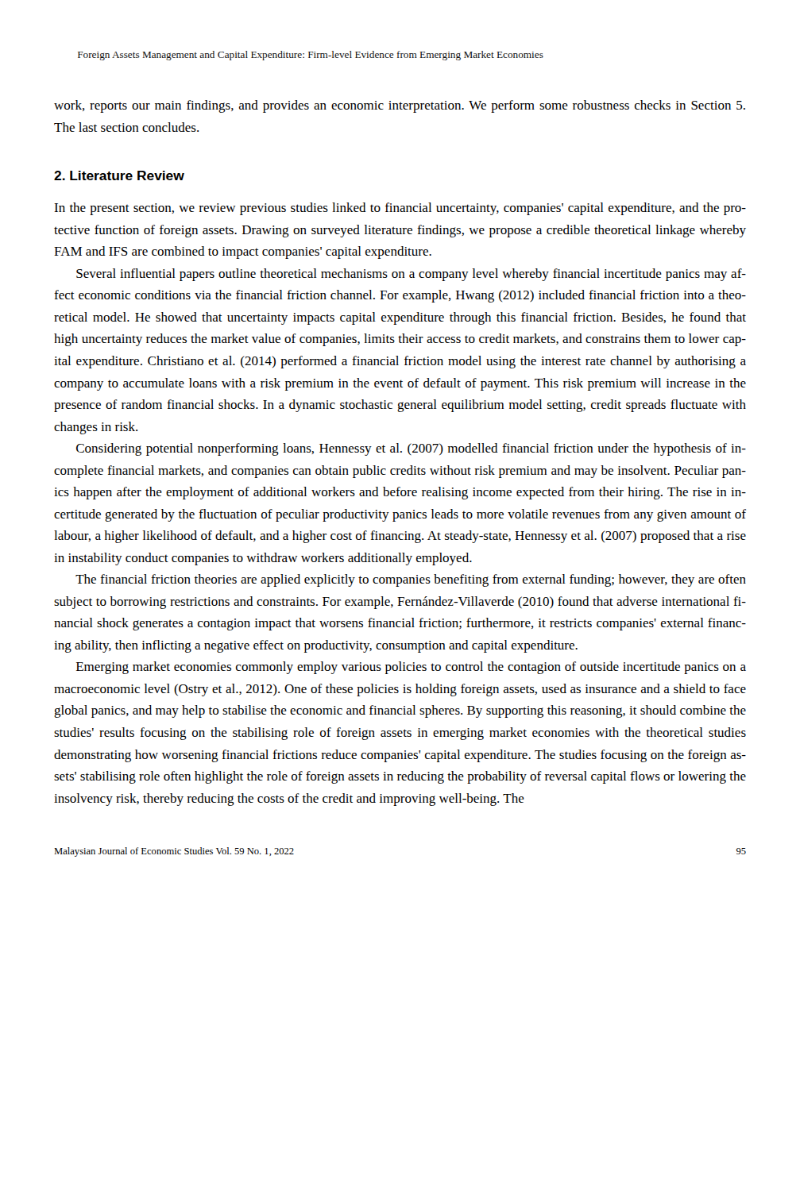Foreign Assets Management and Capital Expenditure: Firm-level Evidence from Emerging Market Economies
work, reports our main findings, and provides an economic interpretation. We perform some robustness checks in Section 5. The last section concludes.
2. Literature Review
In the present section, we review previous studies linked to financial uncertainty, companies' capital expenditure, and the protective function of foreign assets. Drawing on surveyed literature findings, we propose a credible theoretical linkage whereby FAM and IFS are combined to impact companies' capital expenditure.
Several influential papers outline theoretical mechanisms on a company level whereby financial incertitude panics may affect economic conditions via the financial friction channel. For example, Hwang (2012) included financial friction into a theoretical model. He showed that uncertainty impacts capital expenditure through this financial friction. Besides, he found that high uncertainty reduces the market value of companies, limits their access to credit markets, and constrains them to lower capital expenditure. Christiano et al. (2014) performed a financial friction model using the interest rate channel by authorising a company to accumulate loans with a risk premium in the event of default of payment. This risk premium will increase in the presence of random financial shocks. In a dynamic stochastic general equilibrium model setting, credit spreads fluctuate with changes in risk.
Considering potential nonperforming loans, Hennessy et al. (2007) modelled financial friction under the hypothesis of incomplete financial markets, and companies can obtain public credits without risk premium and may be insolvent. Peculiar panics happen after the employment of additional workers and before realising income expected from their hiring. The rise in incertitude generated by the fluctuation of peculiar productivity panics leads to more volatile revenues from any given amount of labour, a higher likelihood of default, and a higher cost of financing. At steady-state, Hennessy et al. (2007) proposed that a rise in instability conduct companies to withdraw workers additionally employed.
The financial friction theories are applied explicitly to companies benefiting from external funding; however, they are often subject to borrowing restrictions and constraints. For example, Fernández-Villaverde (2010) found that adverse international financial shock generates a contagion impact that worsens financial friction; furthermore, it restricts companies' external financing ability, then inflicting a negative effect on productivity, consumption and capital expenditure.
Emerging market economies commonly employ various policies to control the contagion of outside incertitude panics on a macroeconomic level (Ostry et al., 2012). One of these policies is holding foreign assets, used as insurance and a shield to face global panics, and may help to stabilise the economic and financial spheres. By supporting this reasoning, it should combine the studies' results focusing on the stabilising role of foreign assets in emerging market economies with the theoretical studies demonstrating how worsening financial frictions reduce companies' capital expenditure. The studies focusing on the foreign assets' stabilising role often highlight the role of foreign assets in reducing the probability of reversal capital flows or lowering the insolvency risk, thereby reducing the costs of the credit and improving well-being. The
Malaysian Journal of Economic Studies Vol. 59 No. 1, 2022
95